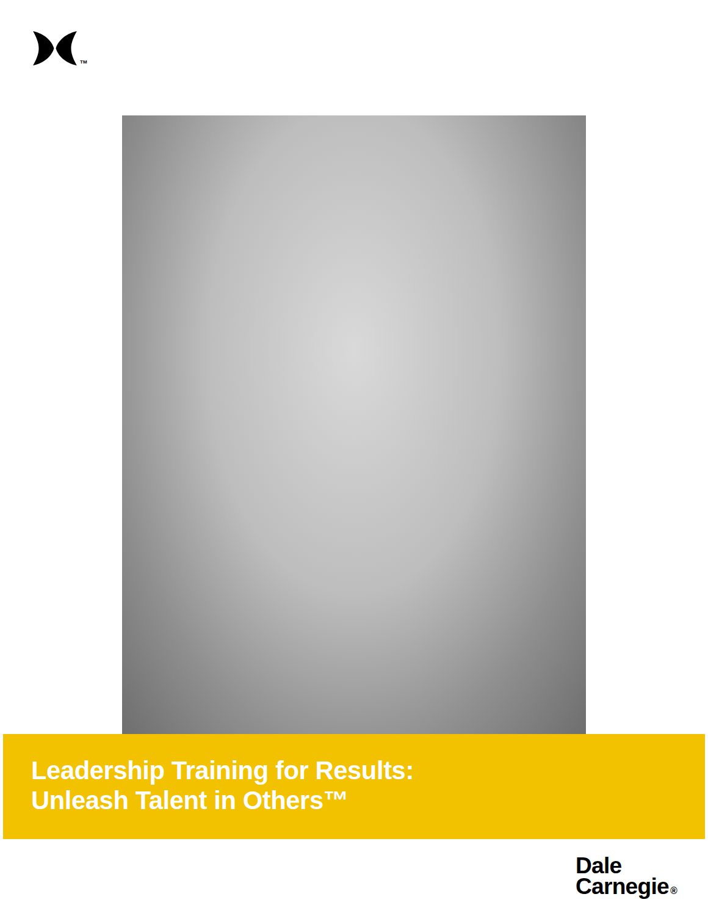Dale Carnegie mark TM
Leadership Training for Results: Unleash Talent in Others™
Dale Carnegie ®